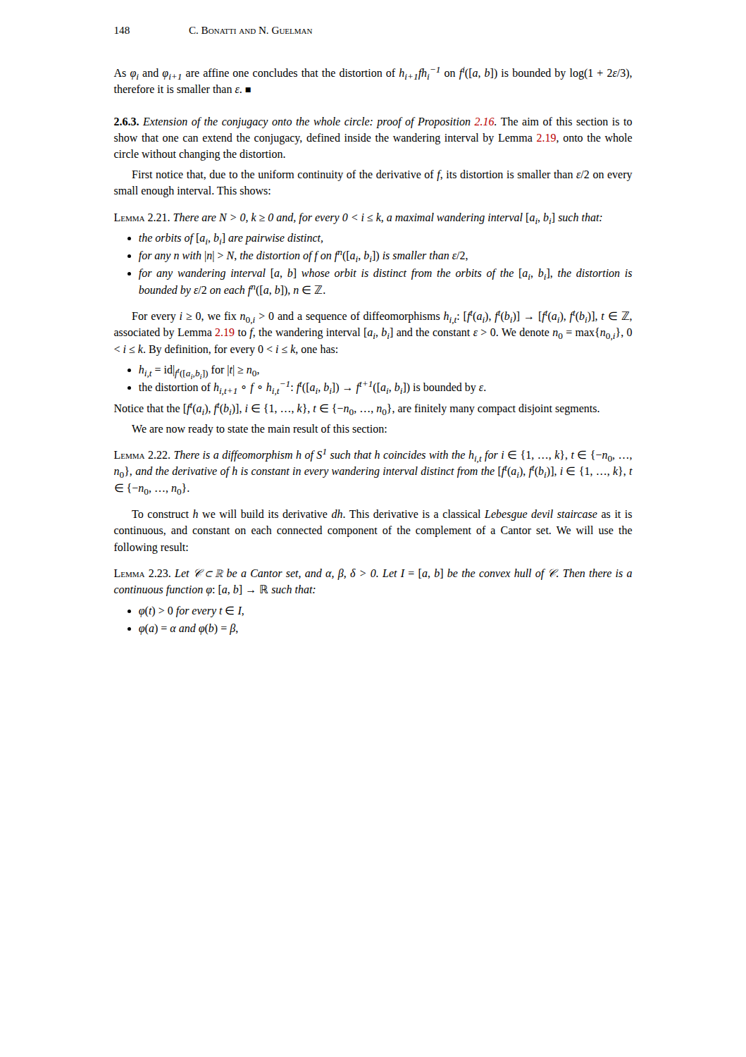148 C. Bonatti and N. Guelman
As φi and φi+1 are affine one concludes that the distortion of hi+1fhi−1 on fi([a, b]) is bounded by log(1 + 2ε/3), therefore it is smaller than ε. ■
2.6.3. Extension of the conjugacy onto the whole circle: proof of Proposition 2.16. The aim of this section is to show that one can extend the conjugacy, defined inside the wandering interval by Lemma 2.19, onto the whole circle without changing the distortion.
First notice that, due to the uniform continuity of the derivative of f, its distortion is smaller than ε/2 on every small enough interval. This shows:
Lemma 2.21. There are N > 0, k ≥ 0 and, for every 0 < i ≤ k, a maximal wandering interval [ai, bi] such that:
the orbits of [ai, bi] are pairwise distinct,
for any n with |n| > N, the distortion of f on fn([ai, bi]) is smaller than ε/2,
for any wandering interval [a, b] whose orbit is distinct from the orbits of the [ai, bi], the distortion is bounded by ε/2 on each fn([a, b]), n ∈ ℤ.
For every i ≥ 0, we fix n0,i > 0 and a sequence of diffeomorphisms hi,t: [ft(ai), ft(bi)] → [ft(ai), ft(bi)], t ∈ ℤ, associated by Lemma 2.19 to f, the wandering interval [ai, bi] and the constant ε > 0. We denote n0 = max{n0,i}, 0 < i ≤ k. By definition, for every 0 < i ≤ k, one has:
hi,t = id|ft([ai,bi]) for |t| ≥ n0,
the distortion of hi,t+1 ∘ f ∘ hi,t−1: ft([ai, bi]) → ft+1([ai, bi]) is bounded by ε.
Notice that the [ft(ai), ft(bi)], i ∈ {1, …, k}, t ∈ {−n0, …, n0}, are finitely many compact disjoint segments.
We are now ready to state the main result of this section:
Lemma 2.22. There is a diffeomorphism h of S1 such that h coincides with the hi,t for i ∈ {1, …, k}, t ∈ {−n0, …, n0}, and the derivative of h is constant in every wandering interval distinct from the [ft(ai), ft(bi)], i ∈ {1, …, k}, t ∈ {−n0, …, n0}.
To construct h we will build its derivative dh. This derivative is a classical Lebesgue devil staircase as it is continuous, and constant on each connected component of the complement of a Cantor set. We will use the following result:
Lemma 2.23. Let 𝒞 ⊂ ℝ be a Cantor set, and α, β, δ > 0. Let I = [a, b] be the convex hull of 𝒞. Then there is a continuous function φ: [a, b] → ℝ such that:
φ(t) > 0 for every t ∈ I,
φ(a) = α and φ(b) = β,